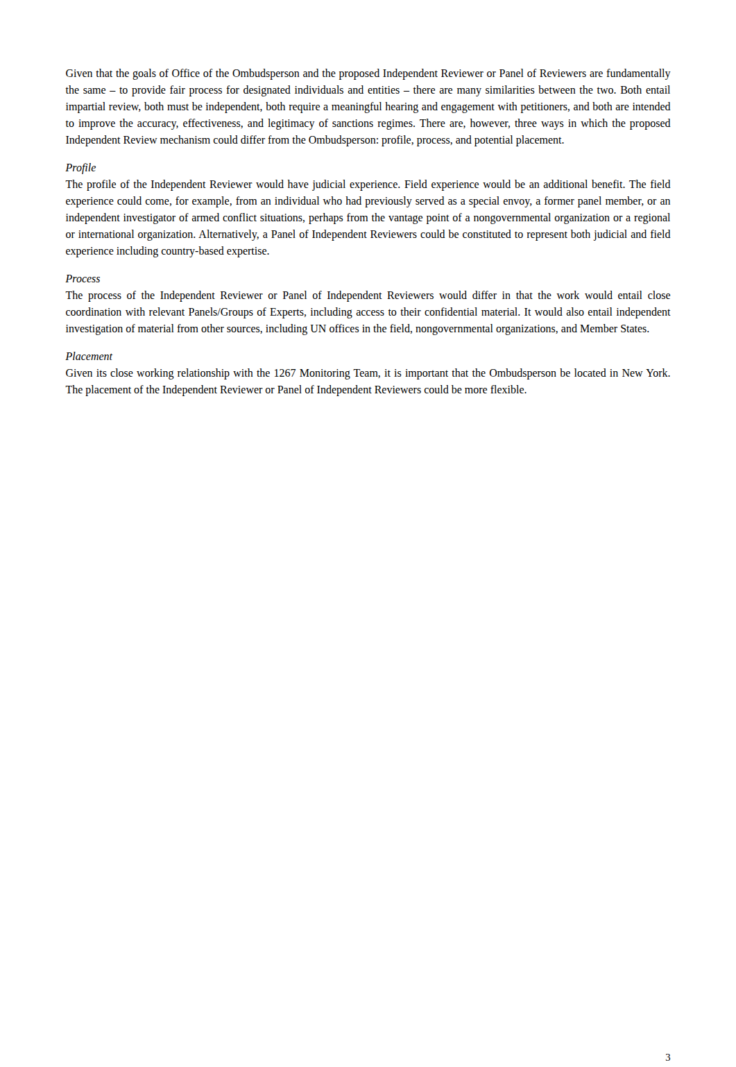Given that the goals of Office of the Ombudsperson and the proposed Independent Reviewer or Panel of Reviewers are fundamentally the same – to provide fair process for designated individuals and entities – there are many similarities between the two. Both entail impartial review, both must be independent, both require a meaningful hearing and engagement with petitioners, and both are intended to improve the accuracy, effectiveness, and legitimacy of sanctions regimes. There are, however, three ways in which the proposed Independent Review mechanism could differ from the Ombudsperson: profile, process, and potential placement.
Profile
The profile of the Independent Reviewer would have judicial experience. Field experience would be an additional benefit. The field experience could come, for example, from an individual who had previously served as a special envoy, a former panel member, or an independent investigator of armed conflict situations, perhaps from the vantage point of a nongovernmental organization or a regional or international organization. Alternatively, a Panel of Independent Reviewers could be constituted to represent both judicial and field experience including country-based expertise.
Process
The process of the Independent Reviewer or Panel of Independent Reviewers would differ in that the work would entail close coordination with relevant Panels/Groups of Experts, including access to their confidential material. It would also entail independent investigation of material from other sources, including UN offices in the field, nongovernmental organizations, and Member States.
Placement
Given its close working relationship with the 1267 Monitoring Team, it is important that the Ombudsperson be located in New York. The placement of the Independent Reviewer or Panel of Independent Reviewers could be more flexible.
3